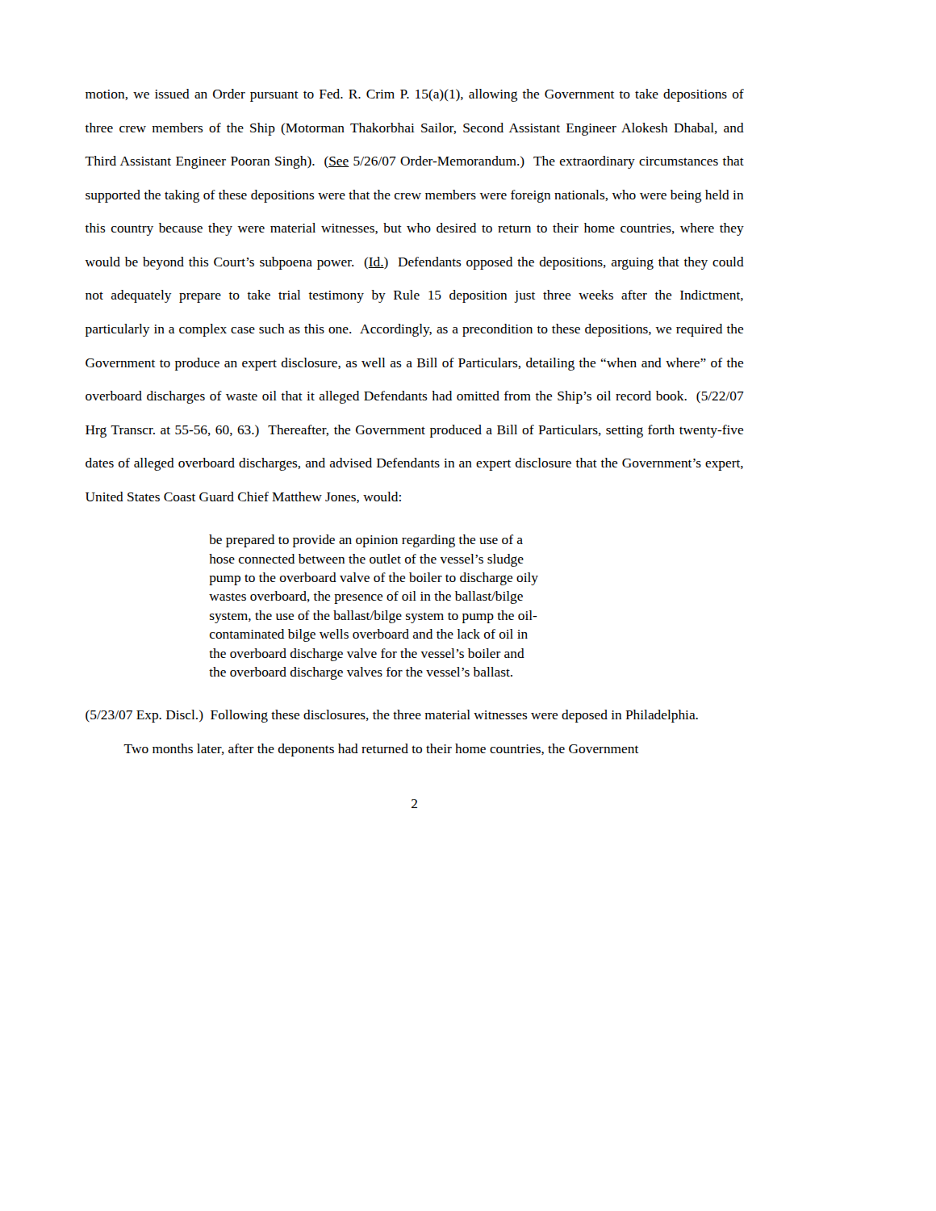motion, we issued an Order pursuant to Fed. R. Crim P. 15(a)(1), allowing the Government to take depositions of three crew members of the Ship (Motorman Thakorbhai Sailor, Second Assistant Engineer Alokesh Dhabal, and Third Assistant Engineer Pooran Singh). (See 5/26/07 Order-Memorandum.) The extraordinary circumstances that supported the taking of these depositions were that the crew members were foreign nationals, who were being held in this country because they were material witnesses, but who desired to return to their home countries, where they would be beyond this Court’s subpoena power. (Id.) Defendants opposed the depositions, arguing that they could not adequately prepare to take trial testimony by Rule 15 deposition just three weeks after the Indictment, particularly in a complex case such as this one. Accordingly, as a precondition to these depositions, we required the Government to produce an expert disclosure, as well as a Bill of Particulars, detailing the “when and where” of the overboard discharges of waste oil that it alleged Defendants had omitted from the Ship’s oil record book. (5/22/07 Hrg Transcr. at 55-56, 60, 63.) Thereafter, the Government produced a Bill of Particulars, setting forth twenty-five dates of alleged overboard discharges, and advised Defendants in an expert disclosure that the Government’s expert, United States Coast Guard Chief Matthew Jones, would:
be prepared to provide an opinion regarding the use of a hose connected between the outlet of the vessel’s sludge pump to the overboard valve of the boiler to discharge oily wastes overboard, the presence of oil in the ballast/bilge system, the use of the ballast/bilge system to pump the oil-contaminated bilge wells overboard and the lack of oil in the overboard discharge valve for the vessel’s boiler and the overboard discharge valves for the vessel’s ballast.
(5/23/07 Exp. Discl.) Following these disclosures, the three material witnesses were deposed in Philadelphia.
Two months later, after the deponents had returned to their home countries, the Government
2